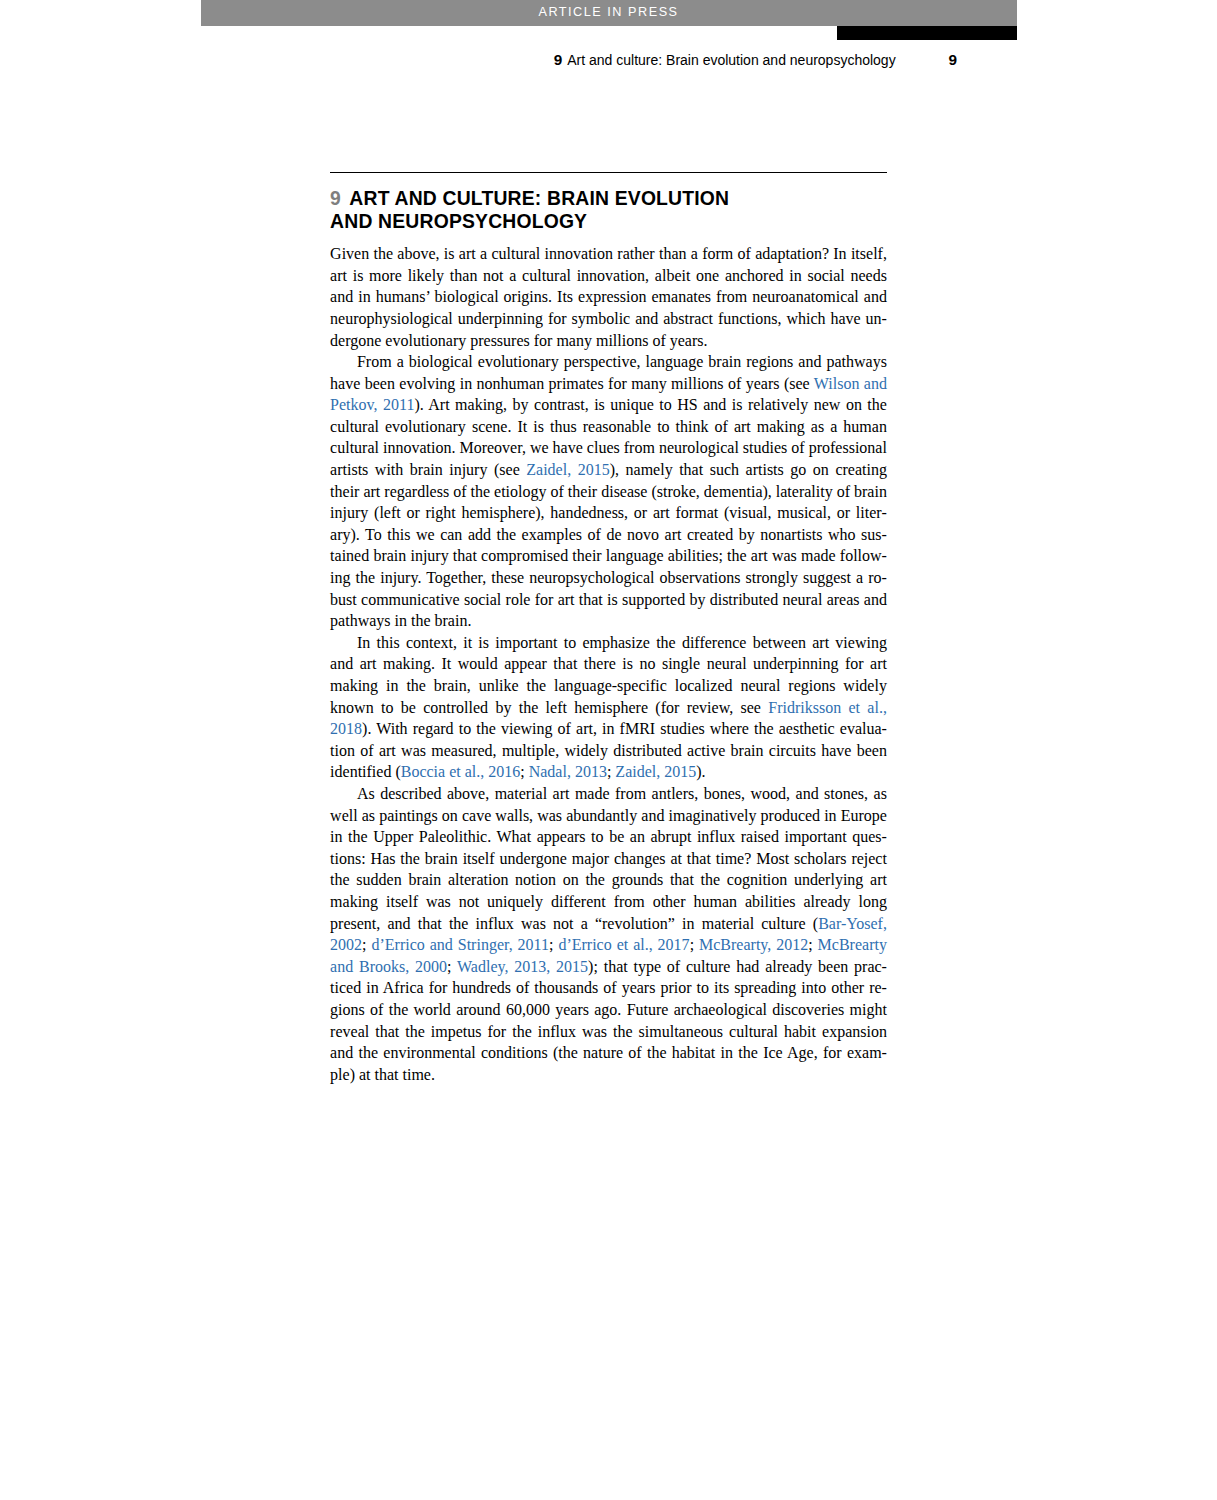ARTICLE IN PRESS
9 Art and culture: Brain evolution and neuropsychology 9
9 ART AND CULTURE: BRAIN EVOLUTION
AND NEUROPSYCHOLOGY
Given the above, is art a cultural innovation rather than a form of adaptation? In itself, art is more likely than not a cultural innovation, albeit one anchored in social needs and in humans’ biological origins. Its expression emanates from neuroanatomical and neurophysiological underpinning for symbolic and abstract functions, which have undergone evolutionary pressures for many millions of years.
From a biological evolutionary perspective, language brain regions and pathways have been evolving in nonhuman primates for many millions of years (see Wilson and Petkov, 2011). Art making, by contrast, is unique to HS and is relatively new on the cultural evolutionary scene. It is thus reasonable to think of art making as a human cultural innovation. Moreover, we have clues from neurological studies of professional artists with brain injury (see Zaidel, 2015), namely that such artists go on creating their art regardless of the etiology of their disease (stroke, dementia), laterality of brain injury (left or right hemisphere), handedness, or art format (visual, musical, or literary). To this we can add the examples of de novo art created by nonartists who sustained brain injury that compromised their language abilities; the art was made following the injury. Together, these neuropsychological observations strongly suggest a robust communicative social role for art that is supported by distributed neural areas and pathways in the brain.
In this context, it is important to emphasize the difference between art viewing and art making. It would appear that there is no single neural underpinning for art making in the brain, unlike the language-specific localized neural regions widely known to be controlled by the left hemisphere (for review, see Fridriksson et al., 2018). With regard to the viewing of art, in fMRI studies where the aesthetic evaluation of art was measured, multiple, widely distributed active brain circuits have been identified (Boccia et al., 2016; Nadal, 2013; Zaidel, 2015).
As described above, material art made from antlers, bones, wood, and stones, as well as paintings on cave walls, was abundantly and imaginatively produced in Europe in the Upper Paleolithic. What appears to be an abrupt influx raised important questions: Has the brain itself undergone major changes at that time? Most scholars reject the sudden brain alteration notion on the grounds that the cognition underlying art making itself was not uniquely different from other human abilities already long present, and that the influx was not a “revolution” in material culture (Bar-Yosef, 2002; d’Errico and Stringer, 2011; d’Errico et al., 2017; McBrearty, 2012; McBrearty and Brooks, 2000; Wadley, 2013, 2015); that type of culture had already been practiced in Africa for hundreds of thousands of years prior to its spreading into other regions of the world around 60,000 years ago. Future archaeological discoveries might reveal that the impetus for the influx was the simultaneous cultural habit expansion and the environmental conditions (the nature of the habitat in the Ice Age, for example) at that time.